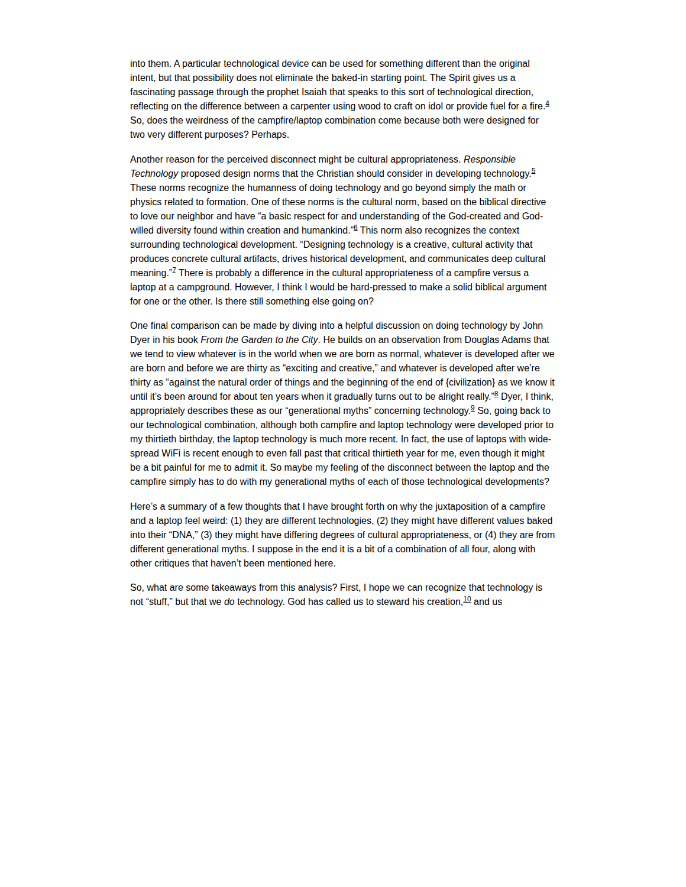into them. A particular technological device can be used for something different than the original intent, but that possibility does not eliminate the baked-in starting point. The Spirit gives us a fascinating passage through the prophet Isaiah that speaks to this sort of technological direction, reflecting on the difference between a carpenter using wood to craft on idol or provide fuel for a fire.4 So, does the weirdness of the campfire/laptop combination come because both were designed for two very different purposes? Perhaps.
Another reason for the perceived disconnect might be cultural appropriateness. Responsible Technology proposed design norms that the Christian should consider in developing technology.5 These norms recognize the humanness of doing technology and go beyond simply the math or physics related to formation. One of these norms is the cultural norm, based on the biblical directive to love our neighbor and have “a basic respect for and understanding of the God-created and God-willed diversity found within creation and humankind.”6 This norm also recognizes the context surrounding technological development. “Designing technology is a creative, cultural activity that produces concrete cultural artifacts, drives historical development, and communicates deep cultural meaning.”7 There is probably a difference in the cultural appropriateness of a campfire versus a laptop at a campground. However, I think I would be hard-pressed to make a solid biblical argument for one or the other. Is there still something else going on?
One final comparison can be made by diving into a helpful discussion on doing technology by John Dyer in his book From the Garden to the City. He builds on an observation from Douglas Adams that we tend to view whatever is in the world when we are born as normal, whatever is developed after we are born and before we are thirty as “exciting and creative,” and whatever is developed after we’re thirty as “against the natural order of things and the beginning of the end of {civilization} as we know it until it’s been around for about ten years when it gradually turns out to be alright really.”8 Dyer, I think, appropriately describes these as our “generational myths” concerning technology.9 So, going back to our technological combination, although both campfire and laptop technology were developed prior to my thirtieth birthday, the laptop technology is much more recent. In fact, the use of laptops with wide-spread WiFi is recent enough to even fall past that critical thirtieth year for me, even though it might be a bit painful for me to admit it. So maybe my feeling of the disconnect between the laptop and the campfire simply has to do with my generational myths of each of those technological developments?
Here’s a summary of a few thoughts that I have brought forth on why the juxtaposition of a campfire and a laptop feel weird: (1) they are different technologies, (2) they might have different values baked into their “DNA,” (3) they might have differing degrees of cultural appropriateness, or (4) they are from different generational myths. I suppose in the end it is a bit of a combination of all four, along with other critiques that haven’t been mentioned here.
So, what are some takeaways from this analysis? First, I hope we can recognize that technology is not “stuff,” but that we do technology. God has called us to steward his creation,10 and us